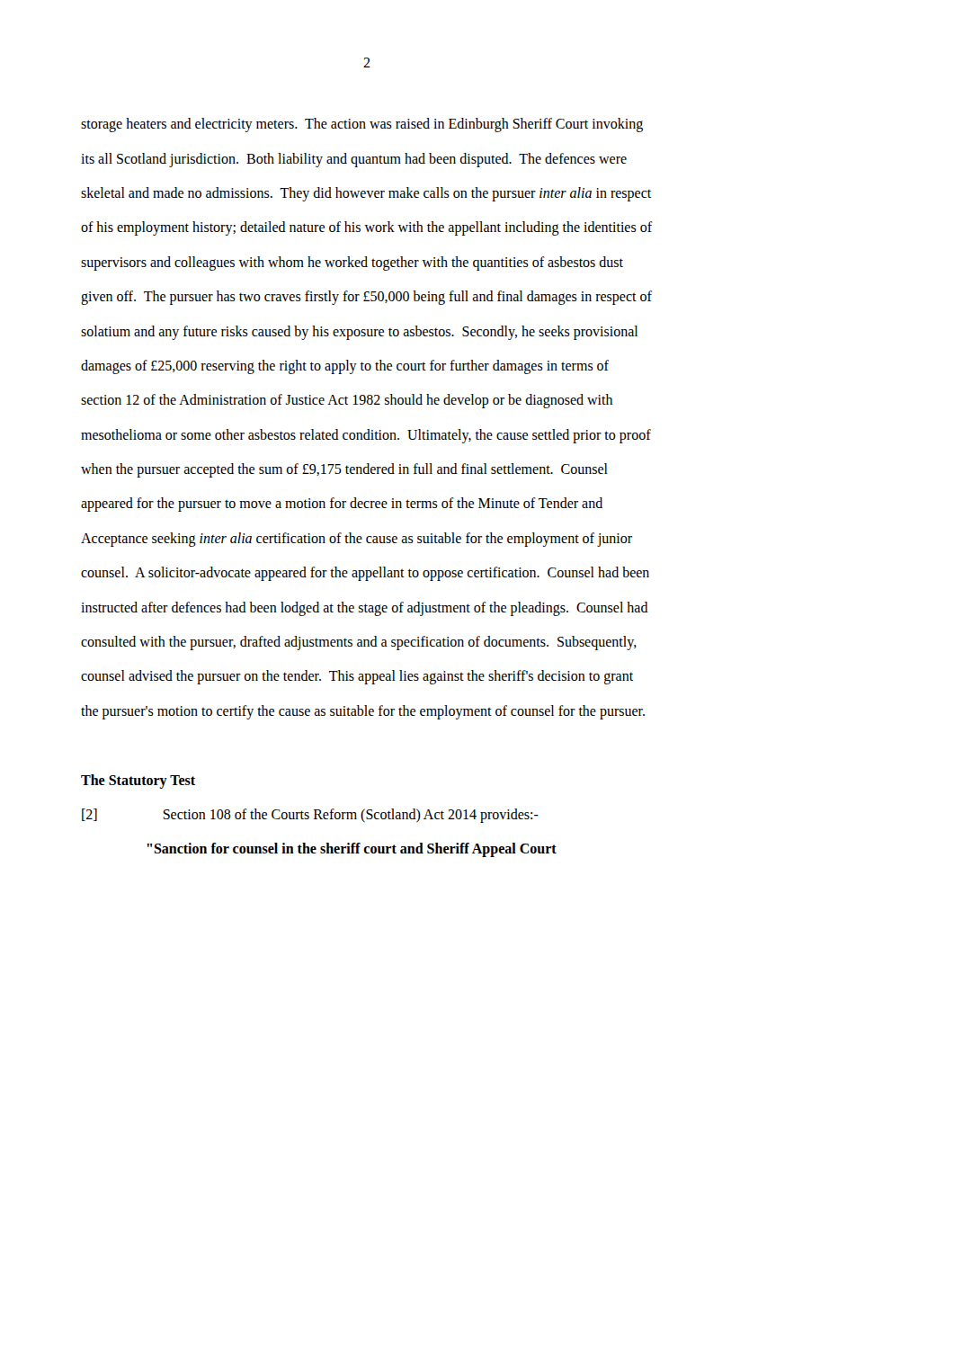2
storage heaters and electricity meters. The action was raised in Edinburgh Sheriff Court invoking its all Scotland jurisdiction. Both liability and quantum had been disputed. The defences were skeletal and made no admissions. They did however make calls on the pursuer inter alia in respect of his employment history; detailed nature of his work with the appellant including the identities of supervisors and colleagues with whom he worked together with the quantities of asbestos dust given off. The pursuer has two craves firstly for £50,000 being full and final damages in respect of solatium and any future risks caused by his exposure to asbestos. Secondly, he seeks provisional damages of £25,000 reserving the right to apply to the court for further damages in terms of section 12 of the Administration of Justice Act 1982 should he develop or be diagnosed with mesothelioma or some other asbestos related condition. Ultimately, the cause settled prior to proof when the pursuer accepted the sum of £9,175 tendered in full and final settlement. Counsel appeared for the pursuer to move a motion for decree in terms of the Minute of Tender and Acceptance seeking inter alia certification of the cause as suitable for the employment of junior counsel. A solicitor-advocate appeared for the appellant to oppose certification. Counsel had been instructed after defences had been lodged at the stage of adjustment of the pleadings. Counsel had consulted with the pursuer, drafted adjustments and a specification of documents. Subsequently, counsel advised the pursuer on the tender. This appeal lies against the sheriff's decision to grant the pursuer's motion to certify the cause as suitable for the employment of counsel for the pursuer.
The Statutory Test
[2] Section 108 of the Courts Reform (Scotland) Act 2014 provides:-
"Sanction for counsel in the sheriff court and Sheriff Appeal Court